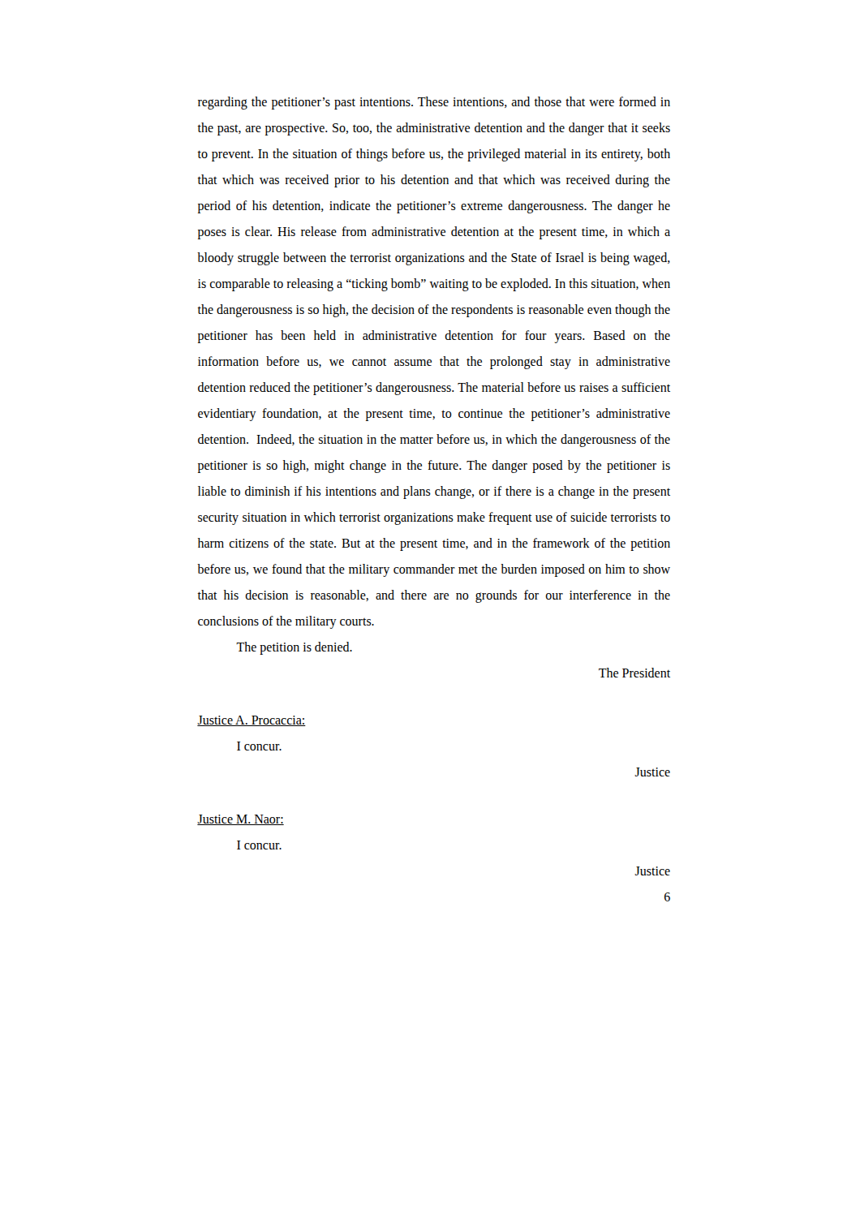regarding the petitioner’s past intentions. These intentions, and those that were formed in the past, are prospective. So, too, the administrative detention and the danger that it seeks to prevent. In the situation of things before us, the privileged material in its entirety, both that which was received prior to his detention and that which was received during the period of his detention, indicate the petitioner’s extreme dangerousness. The danger he poses is clear. His release from administrative detention at the present time, in which a bloody struggle between the terrorist organizations and the State of Israel is being waged, is comparable to releasing a “ticking bomb” waiting to be exploded. In this situation, when the dangerousness is so high, the decision of the respondents is reasonable even though the petitioner has been held in administrative detention for four years. Based on the information before us, we cannot assume that the prolonged stay in administrative detention reduced the petitioner’s dangerousness. The material before us raises a sufficient evidentiary foundation, at the present time, to continue the petitioner’s administrative detention. Indeed, the situation in the matter before us, in which the dangerousness of the petitioner is so high, might change in the future. The danger posed by the petitioner is liable to diminish if his intentions and plans change, or if there is a change in the present security situation in which terrorist organizations make frequent use of suicide terrorists to harm citizens of the state. But at the present time, and in the framework of the petition before us, we found that the military commander met the burden imposed on him to show that his decision is reasonable, and there are no grounds for our interference in the conclusions of the military courts.
The petition is denied.
The President
Justice A. Procaccia:
I concur.
Justice
Justice M. Naor:
I concur.
Justice
6